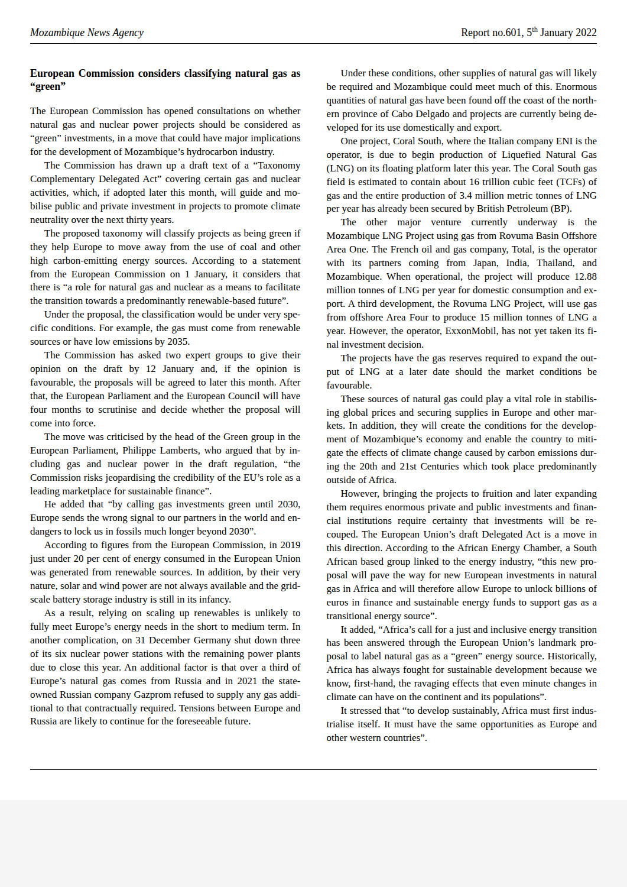Mozambique News Agency Report no.601, 5th January 2022
European Commission considers classifying natural gas as “green”
The European Commission has opened consultations on whether natural gas and nuclear power projects should be considered as “green” investments, in a move that could have major implications for the development of Mozambique’s hydrocarbon industry.
The Commission has drawn up a draft text of a “Taxonomy Complementary Delegated Act” covering certain gas and nuclear activities, which, if adopted later this month, will guide and mobilise public and private investment in projects to promote climate neutrality over the next thirty years.
The proposed taxonomy will classify projects as being green if they help Europe to move away from the use of coal and other high carbon-emitting energy sources. According to a statement from the European Commission on 1 January, it considers that there is “a role for natural gas and nuclear as a means to facilitate the transition towards a predominantly renewable-based future”.
Under the proposal, the classification would be under very specific conditions. For example, the gas must come from renewable sources or have low emissions by 2035.
The Commission has asked two expert groups to give their opinion on the draft by 12 January and, if the opinion is favourable, the proposals will be agreed to later this month. After that, the European Parliament and the European Council will have four months to scrutinise and decide whether the proposal will come into force.
The move was criticised by the head of the Green group in the European Parliament, Philippe Lamberts, who argued that by including gas and nuclear power in the draft regulation, “the Commission risks jeopardising the credibility of the EU’s role as a leading marketplace for sustainable finance”.
He added that “by calling gas investments green until 2030, Europe sends the wrong signal to our partners in the world and endangers to lock us in fossils much longer beyond 2030”.
According to figures from the European Commission, in 2019 just under 20 per cent of energy consumed in the European Union was generated from renewable sources. In addition, by their very nature, solar and wind power are not always available and the grid-scale battery storage industry is still in its infancy.
As a result, relying on scaling up renewables is unlikely to fully meet Europe’s energy needs in the short to medium term. In another complication, on 31 December Germany shut down three of its six nuclear power stations with the remaining power plants due to close this year. An additional factor is that over a third of Europe’s natural gas comes from Russia and in 2021 the state-owned Russian company Gazprom refused to supply any gas additional to that contractually required. Tensions between Europe and Russia are likely to continue for the foreseeable future.
Under these conditions, other supplies of natural gas will likely be required and Mozambique could meet much of this. Enormous quantities of natural gas have been found off the coast of the northern province of Cabo Delgado and projects are currently being developed for its use domestically and export.
One project, Coral South, where the Italian company ENI is the operator, is due to begin production of Liquefied Natural Gas (LNG) on its floating platform later this year. The Coral South gas field is estimated to contain about 16 trillion cubic feet (TCFs) of gas and the entire production of 3.4 million metric tonnes of LNG per year has already been secured by British Petroleum (BP).
The other major venture currently underway is the Mozambique LNG Project using gas from Rovuma Basin Offshore Area One. The French oil and gas company, Total, is the operator with its partners coming from Japan, India, Thailand, and Mozambique. When operational, the project will produce 12.88 million tonnes of LNG per year for domestic consumption and export. A third development, the Rovuma LNG Project, will use gas from offshore Area Four to produce 15 million tonnes of LNG a year. However, the operator, ExxonMobil, has not yet taken its final investment decision.
The projects have the gas reserves required to expand the output of LNG at a later date should the market conditions be favourable.
These sources of natural gas could play a vital role in stabilising global prices and securing supplies in Europe and other markets. In addition, they will create the conditions for the development of Mozambique’s economy and enable the country to mitigate the effects of climate change caused by carbon emissions during the 20th and 21st Centuries which took place predominantly outside of Africa.
However, bringing the projects to fruition and later expanding them requires enormous private and public investments and financial institutions require certainty that investments will be recouped. The European Union’s draft Delegated Act is a move in this direction. According to the African Energy Chamber, a South African based group linked to the energy industry, “this new proposal will pave the way for new European investments in natural gas in Africa and will therefore allow Europe to unlock billions of euros in finance and sustainable energy funds to support gas as a transitional energy source”.
It added, “Africa’s call for a just and inclusive energy transition has been answered through the European Union’s landmark proposal to label natural gas as a “green” energy source. Historically, Africa has always fought for sustainable development because we know, first-hand, the ravaging effects that even minute changes in climate can have on the continent and its populations”.
It stressed that “to develop sustainably, Africa must first industrialise itself. It must have the same opportunities as Europe and other western countries”.